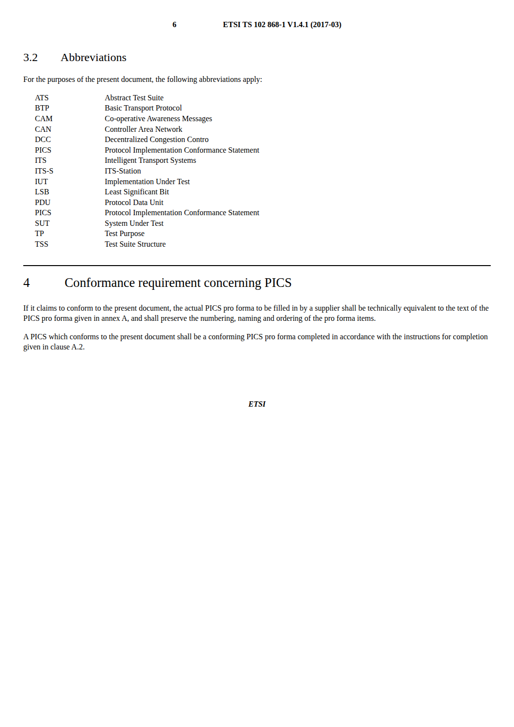6 ETSI TS 102 868-1 V1.4.1 (2017-03)
3.2 Abbreviations
For the purposes of the present document, the following abbreviations apply:
ATS
Abstract Test Suite
BTP
Basic Transport Protocol
CAM
Co-operative Awareness Messages
CAN
Controller Area Network
DCC
Decentralized Congestion Contro
PICS
Protocol Implementation Conformance Statement
ITS
Intelligent Transport Systems
ITS-S
ITS-Station
IUT
Implementation Under Test
LSB
Least Significant Bit
PDU
Protocol Data Unit
PICS
Protocol Implementation Conformance Statement
SUT
System Under Test
TP
Test Purpose
TSS
Test Suite Structure
4 Conformance requirement concerning PICS
If it claims to conform to the present document, the actual PICS pro forma to be filled in by a supplier shall be technically equivalent to the text of the PICS pro forma given in annex A, and shall preserve the numbering, naming and ordering of the pro forma items.
A PICS which conforms to the present document shall be a conforming PICS pro forma completed in accordance with the instructions for completion given in clause A.2.
ETSI